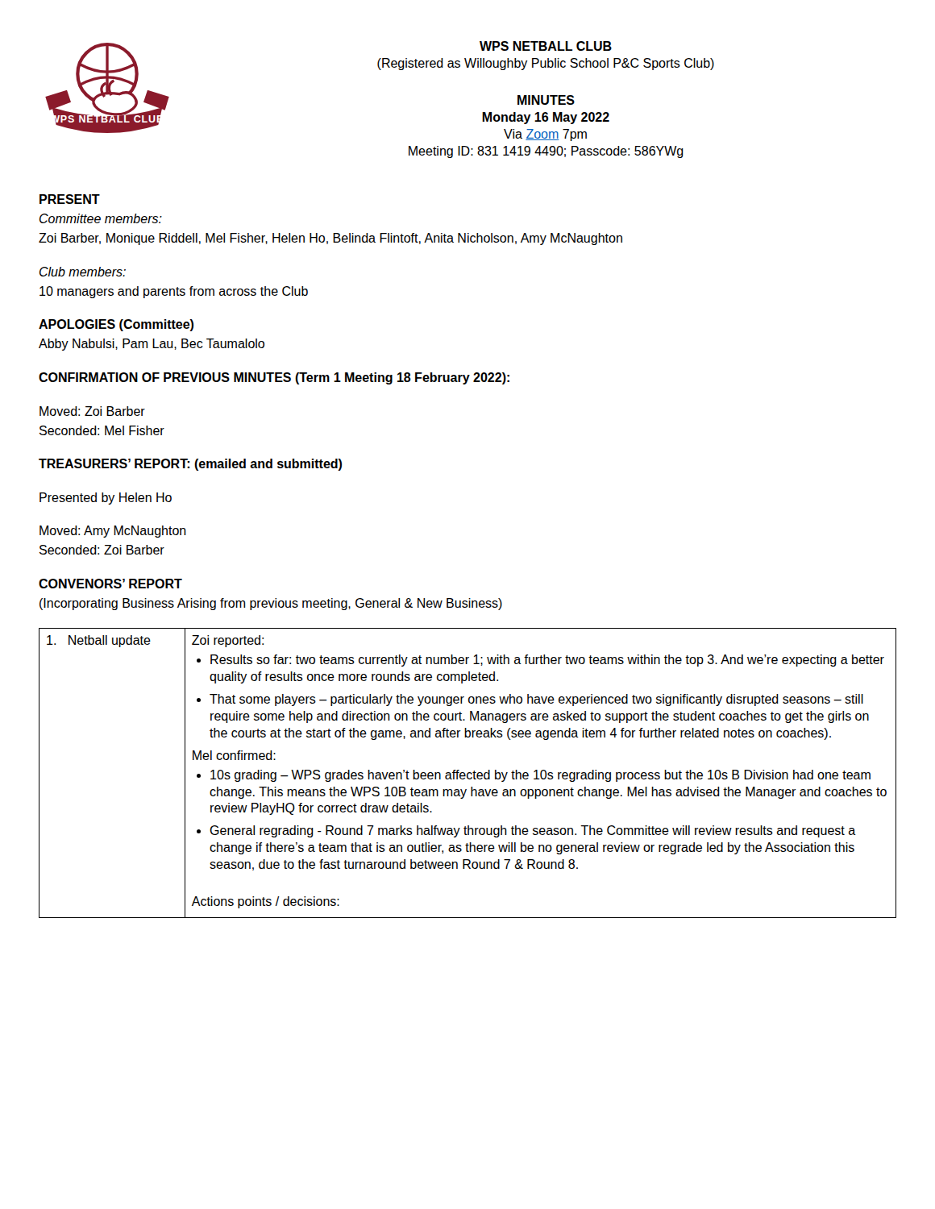WPS NETBALL CLUB
WPS NETBALL CLUB
(Registered as Willoughby Public School P&C Sports Club)
MINUTES
Monday 16 May 2022
Via Zoom 7pm
Meeting ID: 831 1419 4490; Passcode: 586YWg
PRESENT
Committee members:
Zoi Barber, Monique Riddell, Mel Fisher, Helen Ho, Belinda Flintoft, Anita Nicholson, Amy McNaughton
Club members:
10 managers and parents from across the Club
APOLOGIES (Committee)
Abby Nabulsi, Pam Lau, Bec Taumalolo
CONFIRMATION OF PREVIOUS MINUTES (Term 1 Meeting 18 February 2022):
Moved: Zoi Barber
Seconded: Mel Fisher
TREASURERS’ REPORT: (emailed and submitted)
Presented by Helen Ho
Moved: Amy McNaughton
Seconded: Zoi Barber
CONVENORS’ REPORT
(Incorporating Business Arising from previous meeting, General & New Business)
| 1. Netball update | Zoi reported: Results so far: two teams currently at number 1; with a further two teams within the top 3. And we’re expecting a better quality of results once more rounds are completed. That some players – particularly the younger ones who have experienced two significantly disrupted seasons – still require some help and direction on the court. Managers are asked to support the student coaches to get the girls on the courts at the start of the game, and after breaks (see agenda item 4 for further related notes on coaches). Mel confirmed: 10s grading – WPS grades haven’t been affected by the 10s regrading process but the 10s B Division had one team change. This means the WPS 10B team may have an opponent change. Mel has advised the Manager and coaches to review PlayHQ for correct draw details. General regrading - Round 7 marks halfway through the season. The Committee will review results and request a change if there’s a team that is an outlier, as there will be no general review or regrade led by the Association this season, due to the fast turnaround between Round 7 & Round 8. Actions points / decisions: |